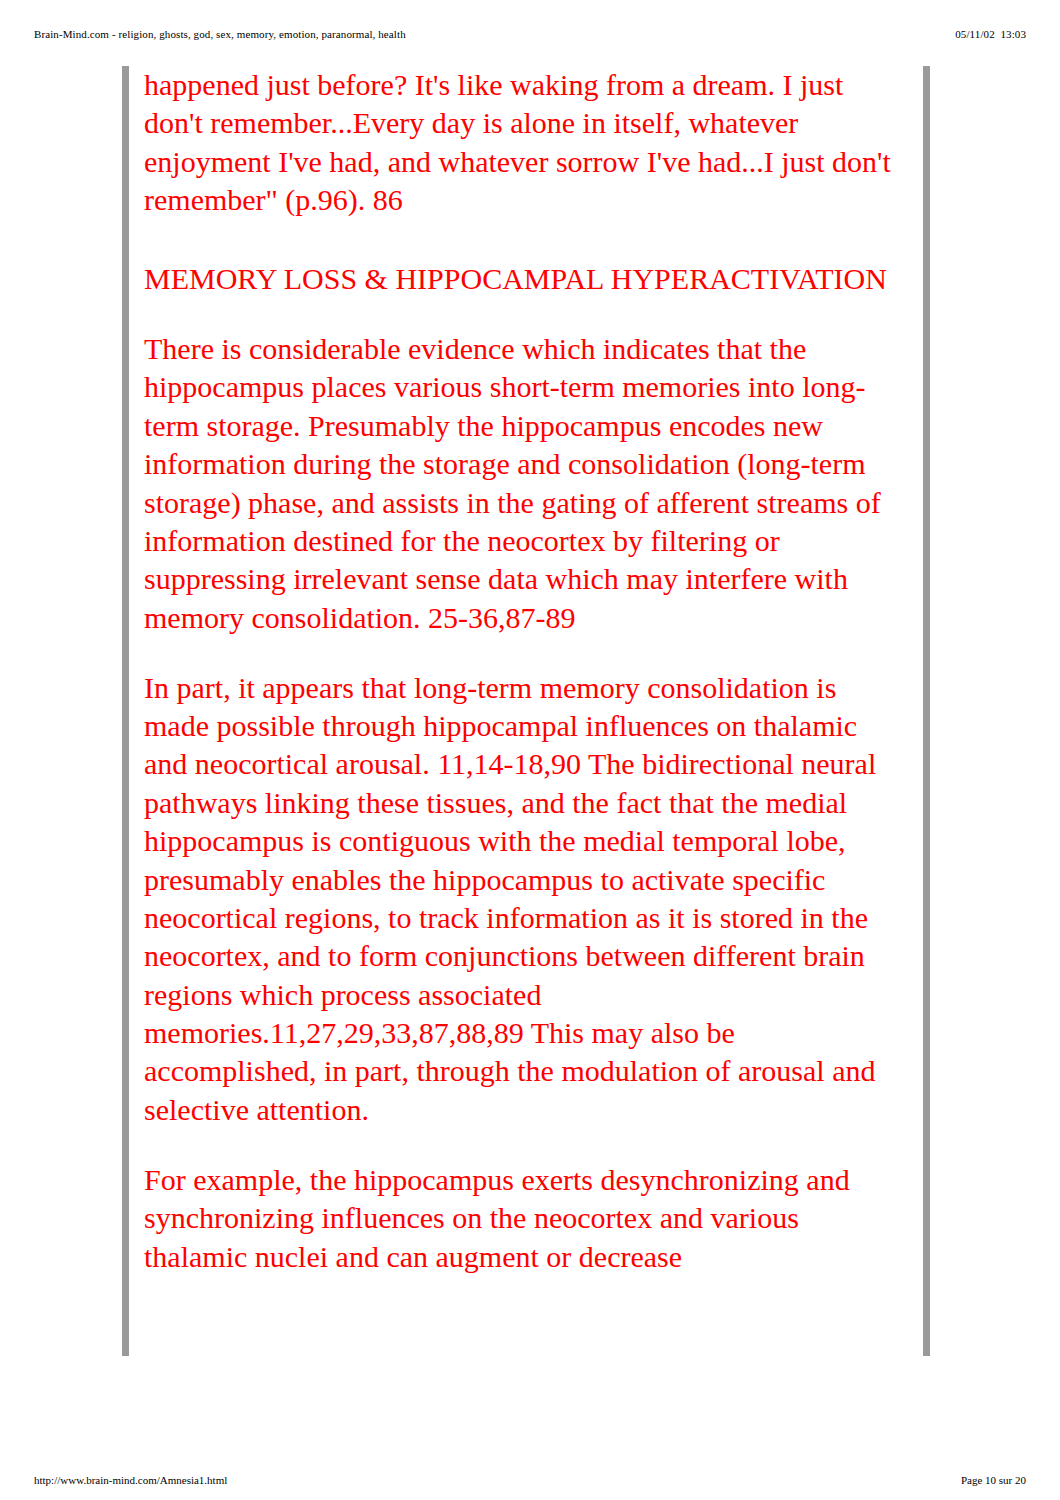Brain-Mind.com - religion, ghosts, god, sex, memory, emotion, paranormal, health 05/11/02 13:03
happened just before? It's like waking from a dream. I just don't remember...Every day is alone in itself, whatever enjoyment I've had, and whatever sorrow I've had...I just don't remember" (p.96). 86
Memory Loss & Hippocampal Hyperactivation
There is considerable evidence which indicates that the hippocampus places various short-term memories into long-term storage. Presumably the hippocampus encodes new information during the storage and consolidation (long-term storage) phase, and assists in the gating of afferent streams of information destined for the neocortex by filtering or suppressing irrelevant sense data which may interfere with memory consolidation. 25-36,87-89
In part, it appears that long-term memory consolidation is made possible through hippocampal influences on thalamic and neocortical arousal. 11,14-18,90 The bidirectional neural pathways linking these tissues, and the fact that the medial hippocampus is contiguous with the medial temporal lobe, presumably enables the hippocampus to activate specific neocortical regions, to track information as it is stored in the neocortex, and to form conjunctions between different brain regions which process associated memories.11,27,29,33,87,88,89 This may also be accomplished, in part, through the modulation of arousal and selective attention.
For example, the hippocampus exerts desynchronizing and synchronizing influences on the neocortex and various thalamic nuclei and can augment or decrease
http://www.brain-mind.com/Amnesia1.html Page 10 sur 20